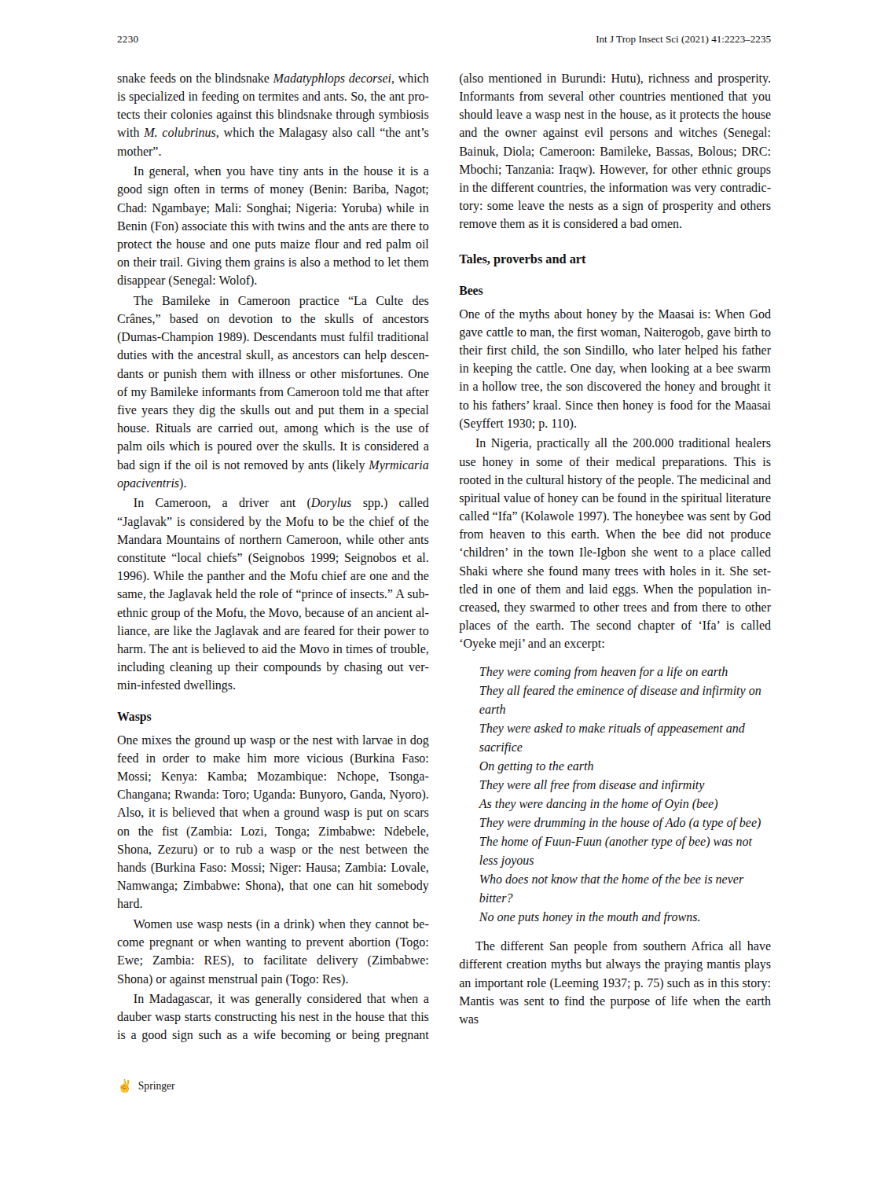2230 Int J Trop Insect Sci (2021) 41:2223–2235
snake feeds on the blindsnake Madatyphlops decorsei, which is specialized in feeding on termites and ants. So, the ant protects their colonies against this blindsnake through symbiosis with M. colubrinus, which the Malagasy also call “the ant’s mother”.
In general, when you have tiny ants in the house it is a good sign often in terms of money (Benin: Bariba, Nagot; Chad: Ngambaye; Mali: Songhai; Nigeria: Yoruba) while in Benin (Fon) associate this with twins and the ants are there to protect the house and one puts maize flour and red palm oil on their trail. Giving them grains is also a method to let them disappear (Senegal: Wolof).
The Bamileke in Cameroon practice “La Culte des Crânes,” based on devotion to the skulls of ancestors (Dumas-Champion 1989). Descendants must fulfil traditional duties with the ancestral skull, as ancestors can help descendants or punish them with illness or other misfortunes. One of my Bamileke informants from Cameroon told me that after five years they dig the skulls out and put them in a special house. Rituals are carried out, among which is the use of palm oils which is poured over the skulls. It is considered a bad sign if the oil is not removed by ants (likely Myrmicaria opaciventris).
In Cameroon, a driver ant (Dorylus spp.) called “Jaglavak” is considered by the Mofu to be the chief of the Mandara Mountains of northern Cameroon, while other ants constitute “local chiefs” (Seignobos 1999; Seignobos et al. 1996). While the panther and the Mofu chief are one and the same, the Jaglavak held the role of “prince of insects.” A sub-ethnic group of the Mofu, the Movo, because of an ancient alliance, are like the Jaglavak and are feared for their power to harm. The ant is believed to aid the Movo in times of trouble, including cleaning up their compounds by chasing out vermin-infested dwellings.
Wasps
One mixes the ground up wasp or the nest with larvae in dog feed in order to make him more vicious (Burkina Faso: Mossi; Kenya: Kamba; Mozambique: Nchope, Tsonga-Changana; Rwanda: Toro; Uganda: Bunyoro, Ganda, Nyoro). Also, it is believed that when a ground wasp is put on scars on the fist (Zambia: Lozi, Tonga; Zimbabwe: Ndebele, Shona, Zezuru) or to rub a wasp or the nest between the hands (Burkina Faso: Mossi; Niger: Hausa; Zambia: Lovale, Namwanga; Zimbabwe: Shona), that one can hit somebody hard.
Women use wasp nests (in a drink) when they cannot become pregnant or when wanting to prevent abortion (Togo: Ewe; Zambia: RES), to facilitate delivery (Zimbabwe: Shona) or against menstrual pain (Togo: Res).
In Madagascar, it was generally considered that when a dauber wasp starts constructing his nest in the house that this is a good sign such as a wife becoming or being pregnant (also mentioned in Burundi: Hutu), richness and prosperity. Informants from several other countries mentioned that you should leave a wasp nest in the house, as it protects the house and the owner against evil persons and witches (Senegal: Bainuk, Diola; Cameroon: Bamileke, Bassas, Bolous; DRC: Mbochi; Tanzania: Iraqw). However, for other ethnic groups in the different countries, the information was very contradictory: some leave the nests as a sign of prosperity and others remove them as it is considered a bad omen.
Tales, proverbs and art
Bees
One of the myths about honey by the Maasai is: When God gave cattle to man, the first woman, Naiterogob, gave birth to their first child, the son Sindillo, who later helped his father in keeping the cattle. One day, when looking at a bee swarm in a hollow tree, the son discovered the honey and brought it to his fathers’ kraal. Since then honey is food for the Maasai (Seyffert 1930; p. 110).
In Nigeria, practically all the 200.000 traditional healers use honey in some of their medical preparations. This is rooted in the cultural history of the people. The medicinal and spiritual value of honey can be found in the spiritual literature called “Ifa” (Kolawole 1997). The honeybee was sent by God from heaven to this earth. When the bee did not produce ‘children’ in the town Ile-Igbon she went to a place called Shaki where she found many trees with holes in it. She settled in one of them and laid eggs. When the population increased, they swarmed to other trees and from there to other places of the earth. The second chapter of ‘Ifa’ is called ‘Oyeke meji’ and an excerpt:
They were coming from heaven for a life on earth
They all feared the eminence of disease and infirmity on earth
They were asked to make rituals of appeasement and sacrifice
On getting to the earth
They were all free from disease and infirmity
As they were dancing in the home of Oyin (bee)
They were drumming in the house of Ado (a type of bee)
The home of Fuun-Fuun (another type of bee) was not less joyous
Who does not know that the home of the bee is never bitter?
No one puts honey in the mouth and frowns.
The different San people from southern Africa all have different creation myths but always the praying mantis plays an important role (Leeming 1937; p. 75) such as in this story: Mantis was sent to find the purpose of life when the earth was
✌ Springer